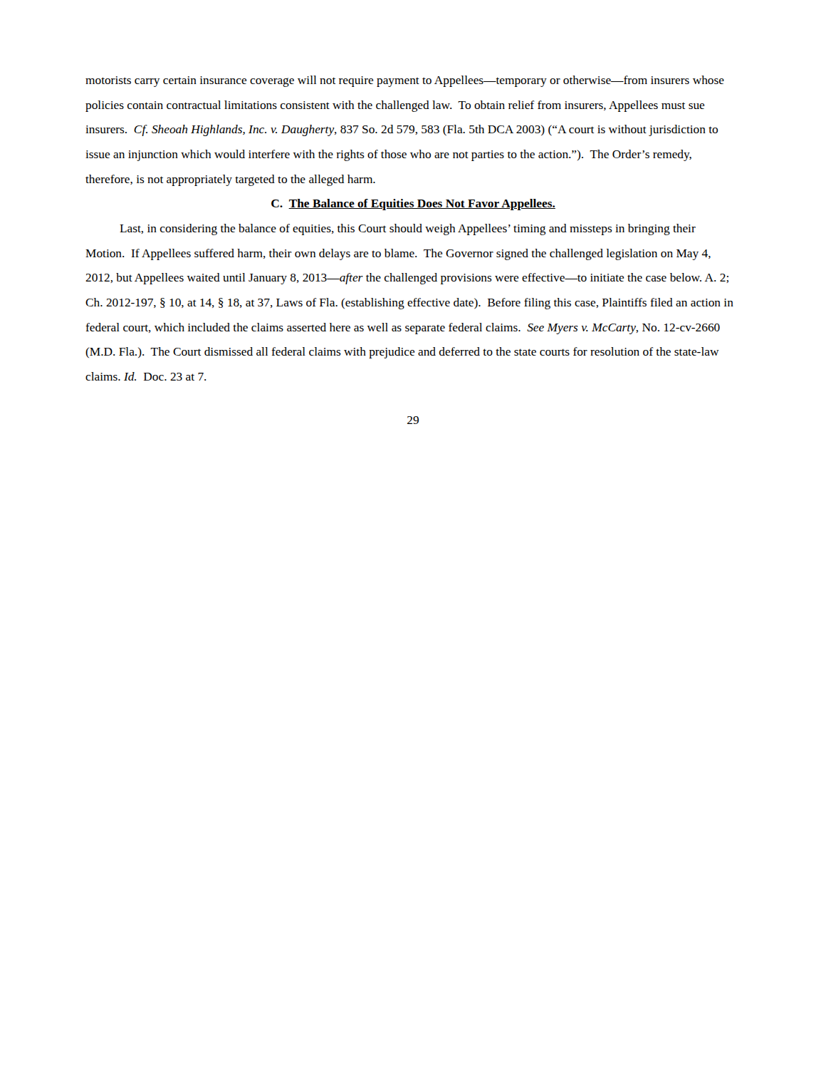motorists carry certain insurance coverage will not require payment to Appellees—temporary or otherwise—from insurers whose policies contain contractual limitations consistent with the challenged law. To obtain relief from insurers, Appellees must sue insurers. Cf. Sheoah Highlands, Inc. v. Daugherty, 837 So. 2d 579, 583 (Fla. 5th DCA 2003) (“A court is without jurisdiction to issue an injunction which would interfere with the rights of those who are not parties to the action.”). The Order’s remedy, therefore, is not appropriately targeted to the alleged harm.
C. The Balance of Equities Does Not Favor Appellees.
Last, in considering the balance of equities, this Court should weigh Appellees’ timing and missteps in bringing their Motion. If Appellees suffered harm, their own delays are to blame. The Governor signed the challenged legislation on May 4, 2012, but Appellees waited until January 8, 2013—after the challenged provisions were effective—to initiate the case below. A. 2; Ch. 2012-197, § 10, at 14, § 18, at 37, Laws of Fla. (establishing effective date). Before filing this case, Plaintiffs filed an action in federal court, which included the claims asserted here as well as separate federal claims. See Myers v. McCarty, No. 12-cv-2660 (M.D. Fla.). The Court dismissed all federal claims with prejudice and deferred to the state courts for resolution of the state-law claims. Id. Doc. 23 at 7.
29